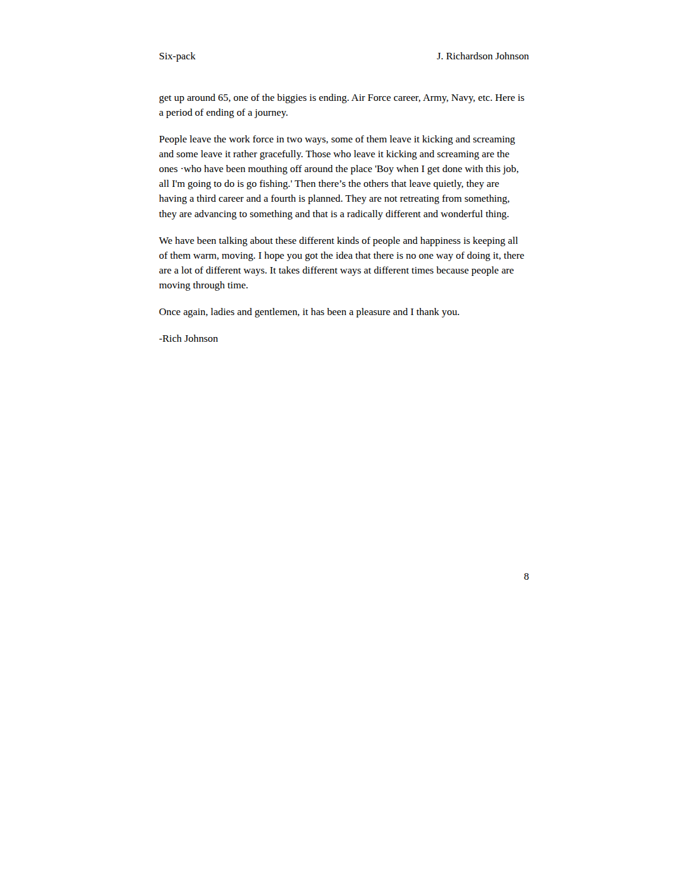Six-pack J. Richardson Johnson
get up around 65, one of the biggies is ending. Air Force career, Army, Navy, etc. Here is a period of ending of a journey.
People leave the work force in two ways, some of them leave it kicking and screaming and some leave it rather gracefully. Those who leave it kicking and screaming are the ones ·who have been mouthing off around the place 'Boy when I get done with this job, all I'm going to do is go fishing.' Then there’s the others that leave quietly, they are having a third career and a fourth is planned. They are not retreating from something, they are advancing to something and that is a radically different and wonderful thing.
We have been talking about these different kinds of people and happiness is keeping all of them warm, moving. I hope you got the idea that there is no one way of doing it, there are a lot of different ways. It takes different ways at different times because people are moving through time.
Once again, ladies and gentlemen, it has been a pleasure and I thank you.
-Rich Johnson
8